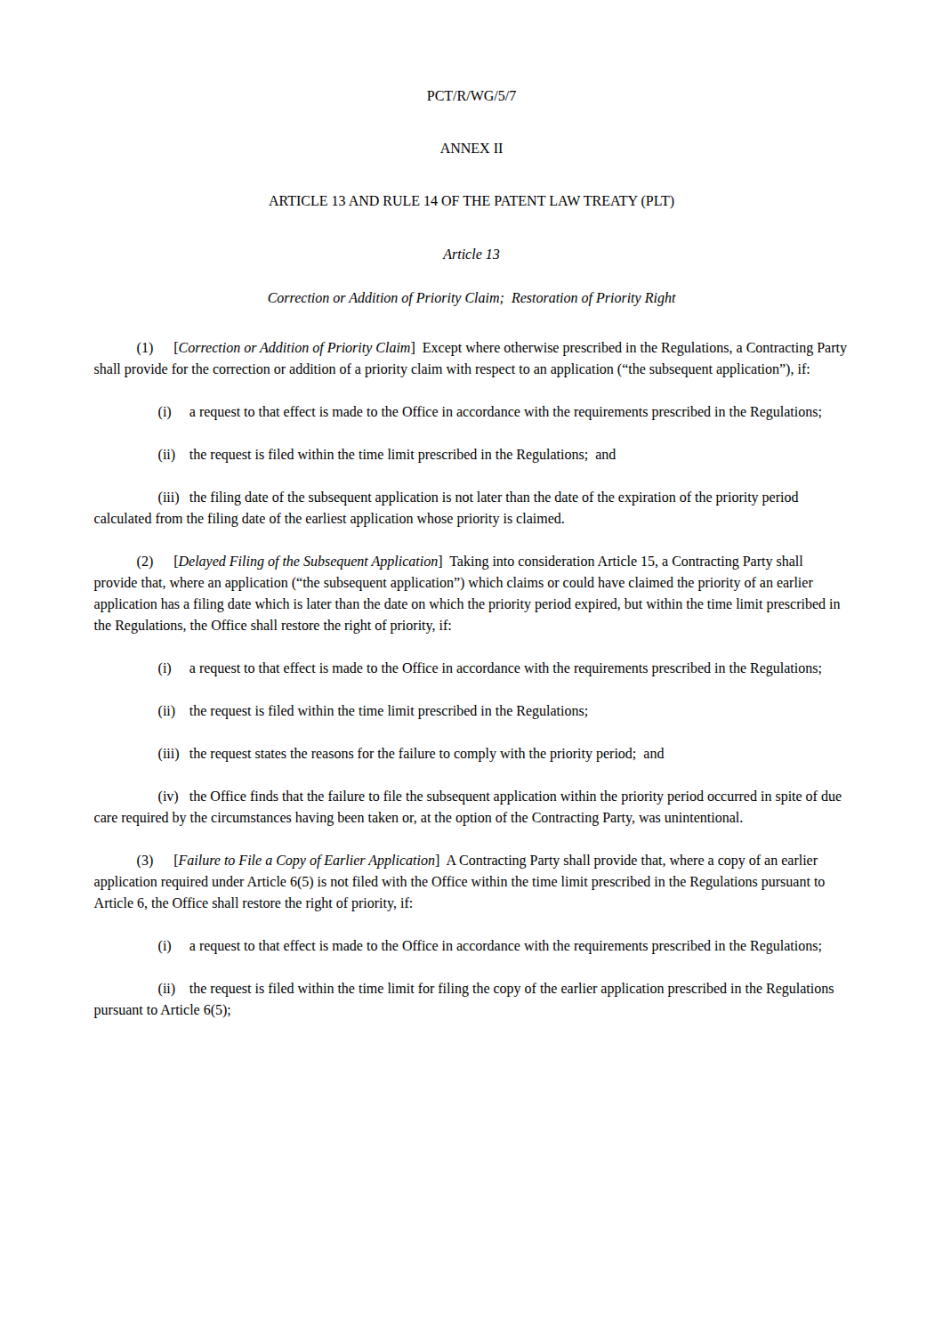PCT/R/WG/5/7
ANNEX II
ARTICLE 13 AND RULE 14 OF THE PATENT LAW TREATY (PLT)
Article 13
Correction or Addition of Priority Claim; Restoration of Priority Right
(1)[Correction or Addition of Priority Claim] Except where otherwise prescribed in the Regulations, a Contracting Party shall provide for the correction or addition of a priority claim with respect to an application (“the subsequent application”), if:
(i) a request to that effect is made to the Office in accordance with the requirements prescribed in the Regulations;
(ii) the request is filed within the time limit prescribed in the Regulations; and
(iii) the filing date of the subsequent application is not later than the date of the expiration of the priority period calculated from the filing date of the earliest application whose priority is claimed.
(2)[Delayed Filing of the Subsequent Application] Taking into consideration Article 15, a Contracting Party shall provide that, where an application (“the subsequent application”) which claims or could have claimed the priority of an earlier application has a filing date which is later than the date on which the priority period expired, but within the time limit prescribed in the Regulations, the Office shall restore the right of priority, if:
(i) a request to that effect is made to the Office in accordance with the requirements prescribed in the Regulations;
(ii) the request is filed within the time limit prescribed in the Regulations;
(iii) the request states the reasons for the failure to comply with the priority period; and
(iv) the Office finds that the failure to file the subsequent application within the priority period occurred in spite of due care required by the circumstances having been taken or, at the option of the Contracting Party, was unintentional.
(3)[Failure to File a Copy of Earlier Application] A Contracting Party shall provide that, where a copy of an earlier application required under Article 6(5) is not filed with the Office within the time limit prescribed in the Regulations pursuant to Article 6, the Office shall restore the right of priority, if:
(i) a request to that effect is made to the Office in accordance with the requirements prescribed in the Regulations;
(ii) the request is filed within the time limit for filing the copy of the earlier application prescribed in the Regulations pursuant to Article 6(5);